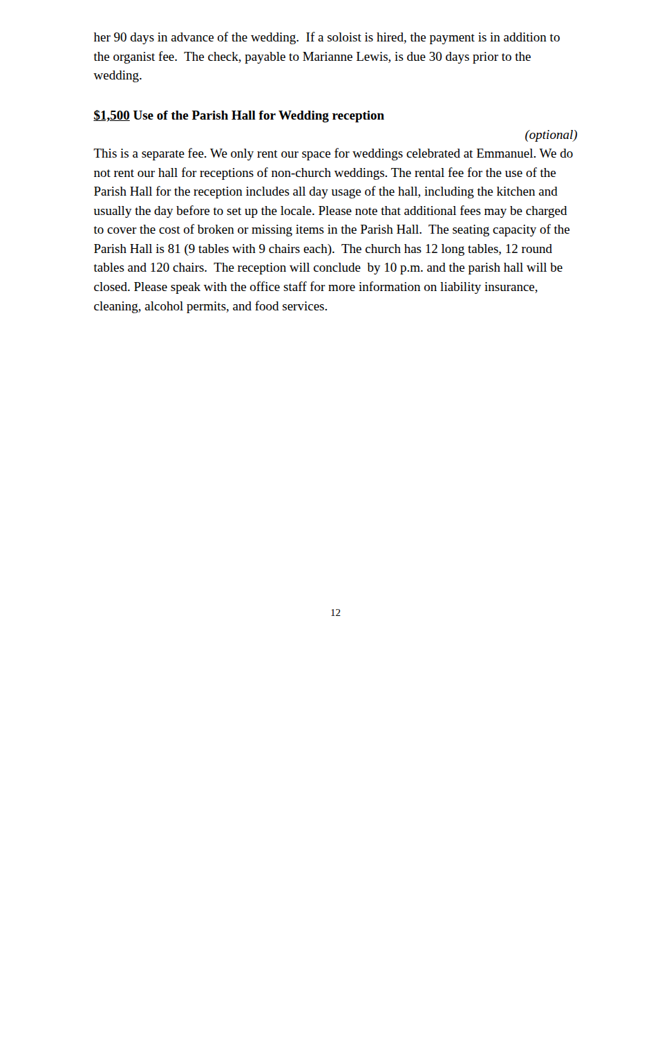her 90 days in advance of the wedding. If a soloist is hired, the payment is in addition to the organist fee. The check, payable to Marianne Lewis, is due 30 days prior to the wedding.
$1,500 Use of the Parish Hall for Wedding reception
(optional)
This is a separate fee. We only rent our space for weddings celebrated at Emmanuel. We do not rent our hall for receptions of non-church weddings. The rental fee for the use of the Parish Hall for the reception includes all day usage of the hall, including the kitchen and usually the day before to set up the locale. Please note that additional fees may be charged to cover the cost of broken or missing items in the Parish Hall. The seating capacity of the Parish Hall is 81 (9 tables with 9 chairs each). The church has 12 long tables, 12 round tables and 120 chairs. The reception will conclude by 10 p.m. and the parish hall will be closed. Please speak with the office staff for more information on liability insurance, cleaning, alcohol permits, and food services.
12